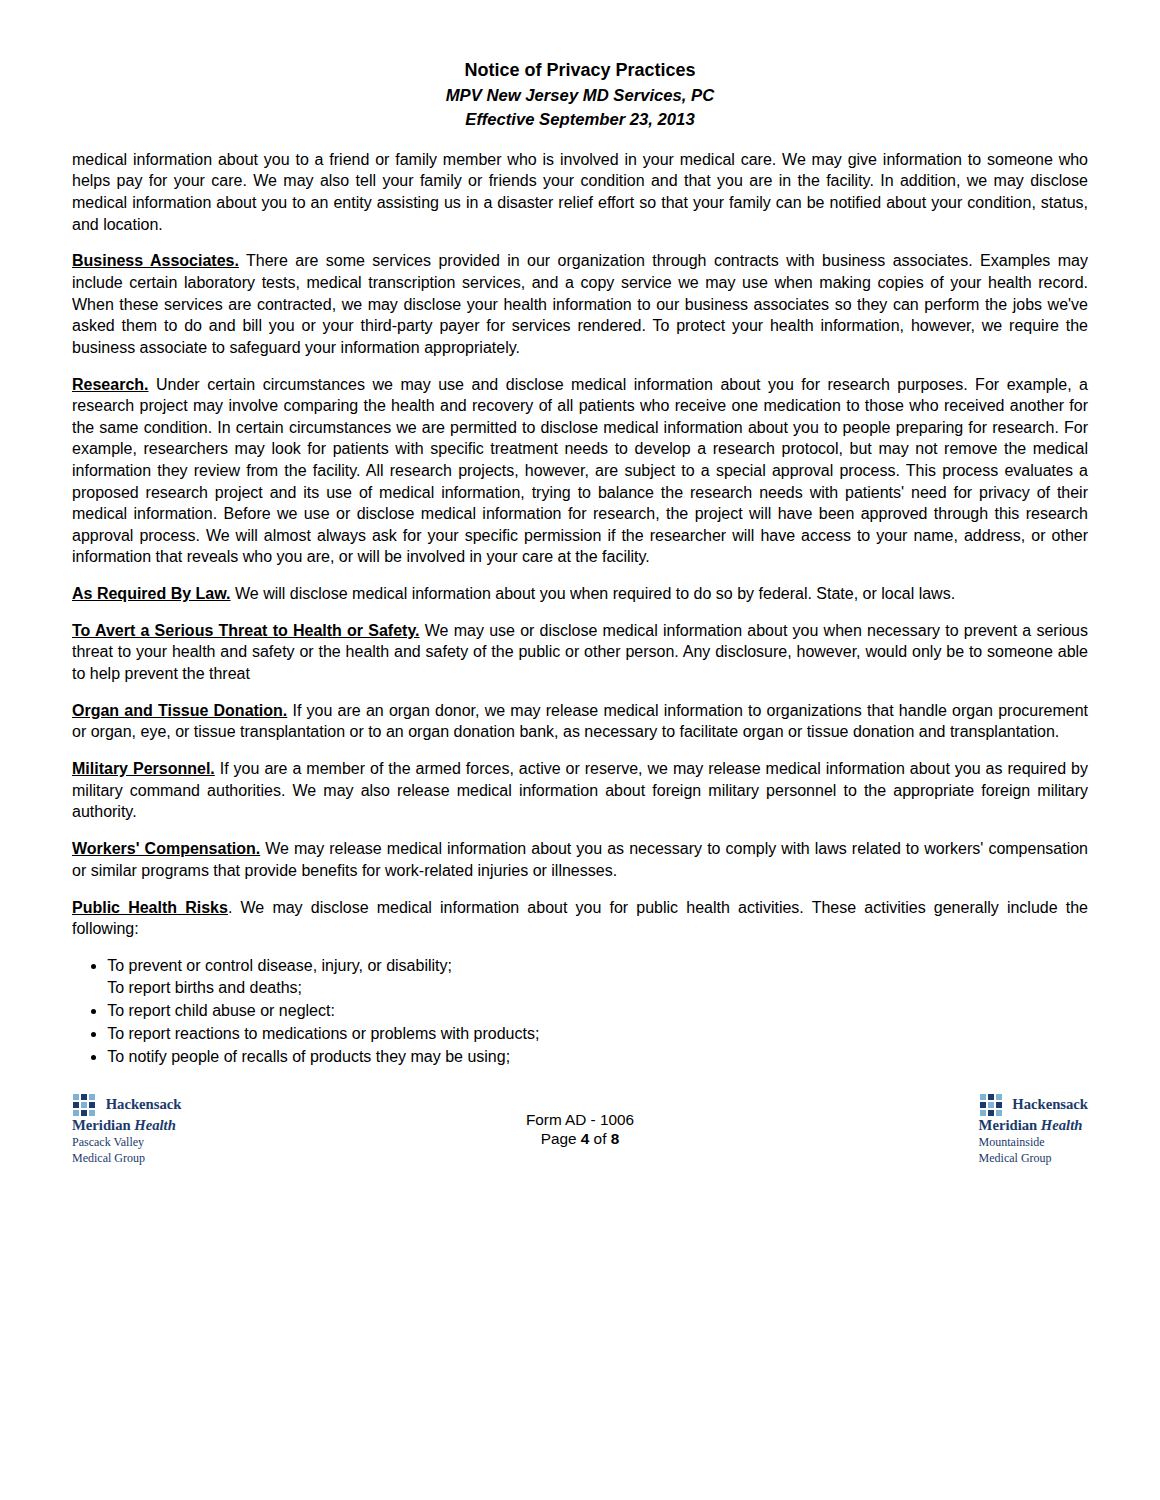Notice of Privacy Practices
MPV New Jersey MD Services, PC
Effective September 23, 2013
medical information about you to a friend or family member who is involved in your medical care. We may give information to someone who helps pay for your care. We may also tell your family or friends your condition and that you are in the facility. In addition, we may disclose medical information about you to an entity assisting us in a disaster relief effort so that your family can be notified about your condition, status, and location.
Business Associates. There are some services provided in our organization through contracts with business associates. Examples may include certain laboratory tests, medical transcription services, and a copy service we may use when making copies of your health record. When these services are contracted, we may disclose your health information to our business associates so they can perform the jobs we've asked them to do and bill you or your third-party payer for services rendered. To protect your health information, however, we require the business associate to safeguard your information appropriately.
Research. Under certain circumstances we may use and disclose medical information about you for research purposes. For example, a research project may involve comparing the health and recovery of all patients who receive one medication to those who received another for the same condition. In certain circumstances we are permitted to disclose medical information about you to people preparing for research. For example, researchers may look for patients with specific treatment needs to develop a research protocol, but may not remove the medical information they review from the facility. All research projects, however, are subject to a special approval process. This process evaluates a proposed research project and its use of medical information, trying to balance the research needs with patients' need for privacy of their medical information. Before we use or disclose medical information for research, the project will have been approved through this research approval process. We will almost always ask for your specific permission if the researcher will have access to your name, address, or other information that reveals who you are, or will be involved in your care at the facility.
As Required By Law. We will disclose medical information about you when required to do so by federal. State, or local laws.
To Avert a Serious Threat to Health or Safety. We may use or disclose medical information about you when necessary to prevent a serious threat to your health and safety or the health and safety of the public or other person. Any disclosure, however, would only be to someone able to help prevent the threat
Organ and Tissue Donation. If you are an organ donor, we may release medical information to organizations that handle organ procurement or organ, eye, or tissue transplantation or to an organ donation bank, as necessary to facilitate organ or tissue donation and transplantation.
Military Personnel. If you are a member of the armed forces, active or reserve, we may release medical information about you as required by military command authorities. We may also release medical information about foreign military personnel to the appropriate foreign military authority.
Workers' Compensation. We may release medical information about you as necessary to comply with laws related to workers' compensation or similar programs that provide benefits for work-related injuries or illnesses.
Public Health Risks. We may disclose medical information about you for public health activities. These activities generally include the following:
To prevent or control disease, injury, or disability; To report births and deaths;
To report child abuse or neglect:
To report reactions to medications or problems with products;
To notify people of recalls of products they may be using;
| Hackensack Meridian Health Pascack Valley Medical Group | Form AD - 1006 Page 4 of 8 | Hackensack Meridian Health Mountainside Medical Group |